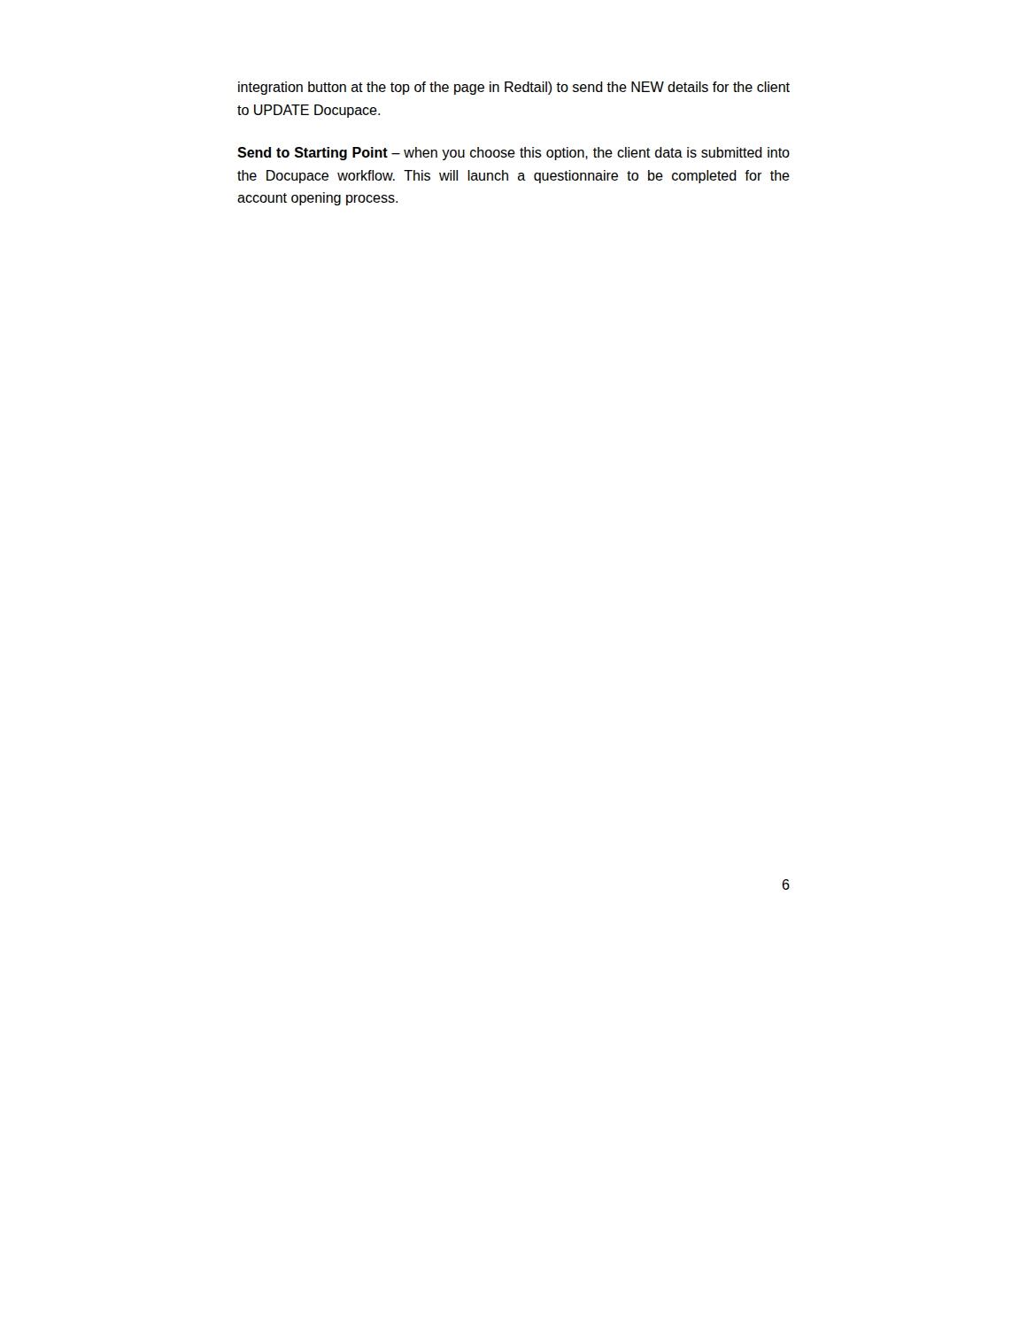integration button at the top of the page in Redtail) to send the NEW details for the client to UPDATE Docupace.
Send to Starting Point – when you choose this option, the client data is submitted into the Docupace workflow. This will launch a questionnaire to be completed for the account opening process.
6